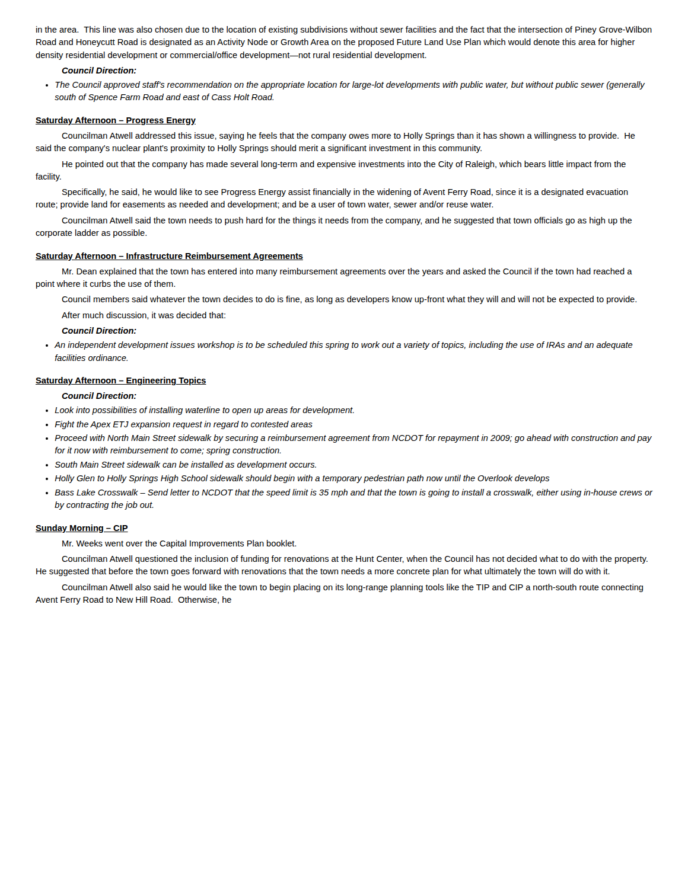in the area. This line was also chosen due to the location of existing subdivisions without sewer facilities and the fact that the intersection of Piney Grove-Wilbon Road and Honeycutt Road is designated as an Activity Node or Growth Area on the proposed Future Land Use Plan which would denote this area for higher density residential development or commercial/office development—not rural residential development.
Council Direction:
The Council approved staff's recommendation on the appropriate location for large-lot developments with public water, but without public sewer (generally south of Spence Farm Road and east of Cass Holt Road.
Saturday Afternoon – Progress Energy
Councilman Atwell addressed this issue, saying he feels that the company owes more to Holly Springs than it has shown a willingness to provide. He said the company's nuclear plant's proximity to Holly Springs should merit a significant investment in this community.
He pointed out that the company has made several long-term and expensive investments into the City of Raleigh, which bears little impact from the facility.
Specifically, he said, he would like to see Progress Energy assist financially in the widening of Avent Ferry Road, since it is a designated evacuation route; provide land for easements as needed and development; and be a user of town water, sewer and/or reuse water.
Councilman Atwell said the town needs to push hard for the things it needs from the company, and he suggested that town officials go as high up the corporate ladder as possible.
Saturday Afternoon – Infrastructure Reimbursement Agreements
Mr. Dean explained that the town has entered into many reimbursement agreements over the years and asked the Council if the town had reached a point where it curbs the use of them.
Council members said whatever the town decides to do is fine, as long as developers know up-front what they will and will not be expected to provide.
After much discussion, it was decided that:
Council Direction:
An independent development issues workshop is to be scheduled this spring to work out a variety of topics, including the use of IRAs and an adequate facilities ordinance.
Saturday Afternoon – Engineering Topics
Council Direction:
Look into possibilities of installing waterline to open up areas for development.
Fight the Apex ETJ expansion request in regard to contested areas
Proceed with North Main Street sidewalk by securing a reimbursement agreement from NCDOT for repayment in 2009; go ahead with construction and pay for it now with reimbursement to come; spring construction.
South Main Street sidewalk can be installed as development occurs.
Holly Glen to Holly Springs High School sidewalk should begin with a temporary pedestrian path now until the Overlook develops
Bass Lake Crosswalk – Send letter to NCDOT that the speed limit is 35 mph and that the town is going to install a crosswalk, either using in-house crews or by contracting the job out.
Sunday Morning – CIP
Mr. Weeks went over the Capital Improvements Plan booklet.
Councilman Atwell questioned the inclusion of funding for renovations at the Hunt Center, when the Council has not decided what to do with the property. He suggested that before the town goes forward with renovations that the town needs a more concrete plan for what ultimately the town will do with it.
Councilman Atwell also said he would like the town to begin placing on its long-range planning tools like the TIP and CIP a north-south route connecting Avent Ferry Road to New Hill Road. Otherwise, he